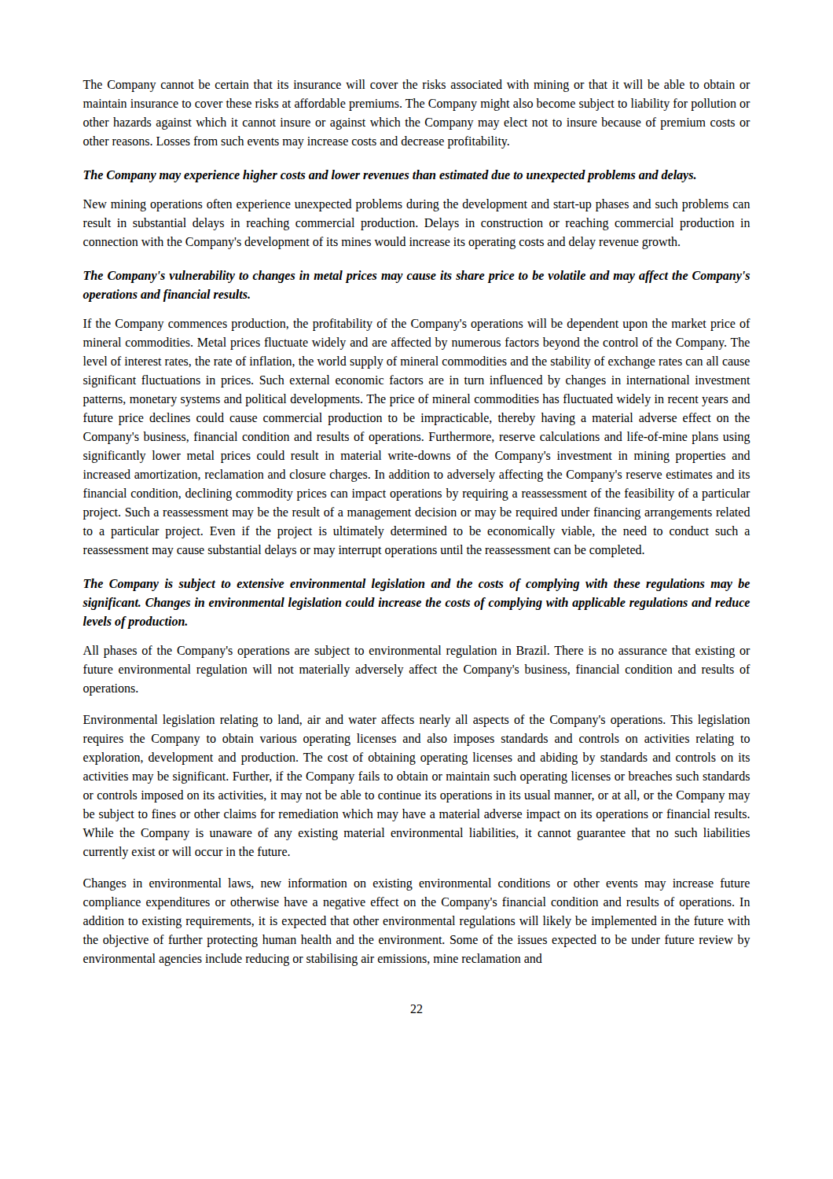The Company cannot be certain that its insurance will cover the risks associated with mining or that it will be able to obtain or maintain insurance to cover these risks at affordable premiums. The Company might also become subject to liability for pollution or other hazards against which it cannot insure or against which the Company may elect not to insure because of premium costs or other reasons. Losses from such events may increase costs and decrease profitability.
The Company may experience higher costs and lower revenues than estimated due to unexpected problems and delays.
New mining operations often experience unexpected problems during the development and start-up phases and such problems can result in substantial delays in reaching commercial production. Delays in construction or reaching commercial production in connection with the Company's development of its mines would increase its operating costs and delay revenue growth.
The Company's vulnerability to changes in metal prices may cause its share price to be volatile and may affect the Company's operations and financial results.
If the Company commences production, the profitability of the Company's operations will be dependent upon the market price of mineral commodities. Metal prices fluctuate widely and are affected by numerous factors beyond the control of the Company. The level of interest rates, the rate of inflation, the world supply of mineral commodities and the stability of exchange rates can all cause significant fluctuations in prices. Such external economic factors are in turn influenced by changes in international investment patterns, monetary systems and political developments. The price of mineral commodities has fluctuated widely in recent years and future price declines could cause commercial production to be impracticable, thereby having a material adverse effect on the Company's business, financial condition and results of operations. Furthermore, reserve calculations and life-of-mine plans using significantly lower metal prices could result in material write-downs of the Company's investment in mining properties and increased amortization, reclamation and closure charges. In addition to adversely affecting the Company's reserve estimates and its financial condition, declining commodity prices can impact operations by requiring a reassessment of the feasibility of a particular project. Such a reassessment may be the result of a management decision or may be required under financing arrangements related to a particular project. Even if the project is ultimately determined to be economically viable, the need to conduct such a reassessment may cause substantial delays or may interrupt operations until the reassessment can be completed.
The Company is subject to extensive environmental legislation and the costs of complying with these regulations may be significant. Changes in environmental legislation could increase the costs of complying with applicable regulations and reduce levels of production.
All phases of the Company's operations are subject to environmental regulation in Brazil. There is no assurance that existing or future environmental regulation will not materially adversely affect the Company's business, financial condition and results of operations.
Environmental legislation relating to land, air and water affects nearly all aspects of the Company's operations. This legislation requires the Company to obtain various operating licenses and also imposes standards and controls on activities relating to exploration, development and production. The cost of obtaining operating licenses and abiding by standards and controls on its activities may be significant. Further, if the Company fails to obtain or maintain such operating licenses or breaches such standards or controls imposed on its activities, it may not be able to continue its operations in its usual manner, or at all, or the Company may be subject to fines or other claims for remediation which may have a material adverse impact on its operations or financial results. While the Company is unaware of any existing material environmental liabilities, it cannot guarantee that no such liabilities currently exist or will occur in the future.
Changes in environmental laws, new information on existing environmental conditions or other events may increase future compliance expenditures or otherwise have a negative effect on the Company's financial condition and results of operations. In addition to existing requirements, it is expected that other environmental regulations will likely be implemented in the future with the objective of further protecting human health and the environment. Some of the issues expected to be under future review by environmental agencies include reducing or stabilising air emissions, mine reclamation and
22